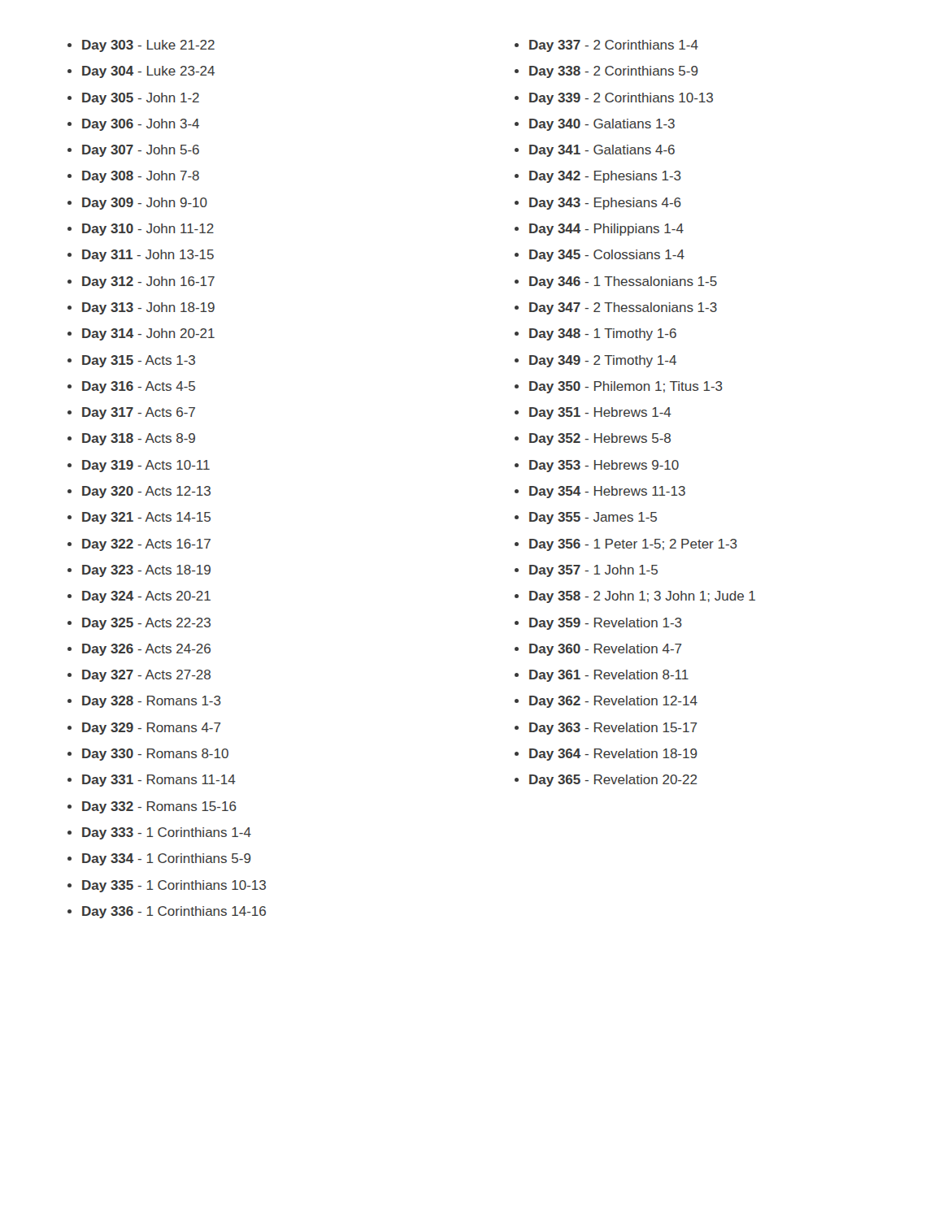Day 303 - Luke 21-22
Day 304 - Luke 23-24
Day 305 - John 1-2
Day 306 - John 3-4
Day 307 - John 5-6
Day 308 - John 7-8
Day 309 - John 9-10
Day 310 - John 11-12
Day 311 - John 13-15
Day 312 - John 16-17
Day 313 - John 18-19
Day 314 - John 20-21
Day 315 - Acts 1-3
Day 316 - Acts 4-5
Day 317 - Acts 6-7
Day 318 - Acts 8-9
Day 319 - Acts 10-11
Day 320 - Acts 12-13
Day 321 - Acts 14-15
Day 322 - Acts 16-17
Day 323 - Acts 18-19
Day 324 - Acts 20-21
Day 325 - Acts 22-23
Day 326 - Acts 24-26
Day 327 - Acts 27-28
Day 328 - Romans 1-3
Day 329 - Romans 4-7
Day 330 - Romans 8-10
Day 331 - Romans 11-14
Day 332 - Romans 15-16
Day 333 - 1 Corinthians 1-4
Day 334 - 1 Corinthians 5-9
Day 335 - 1 Corinthians 10-13
Day 336 - 1 Corinthians 14-16
Day 337 - 2 Corinthians 1-4
Day 338 - 2 Corinthians 5-9
Day 339 - 2 Corinthians 10-13
Day 340 - Galatians 1-3
Day 341 - Galatians 4-6
Day 342 - Ephesians 1-3
Day 343 - Ephesians 4-6
Day 344 - Philippians 1-4
Day 345 - Colossians 1-4
Day 346 - 1 Thessalonians 1-5
Day 347 - 2 Thessalonians 1-3
Day 348 - 1 Timothy 1-6
Day 349 - 2 Timothy 1-4
Day 350 - Philemon 1; Titus 1-3
Day 351 - Hebrews 1-4
Day 352 - Hebrews 5-8
Day 353 - Hebrews 9-10
Day 354 - Hebrews 11-13
Day 355 - James 1-5
Day 356 - 1 Peter 1-5; 2 Peter 1-3
Day 357 - 1 John 1-5
Day 358 - 2 John 1; 3 John 1; Jude 1
Day 359 - Revelation 1-3
Day 360 - Revelation 4-7
Day 361 - Revelation 8-11
Day 362 - Revelation 12-14
Day 363 - Revelation 15-17
Day 364 - Revelation 18-19
Day 365 - Revelation 20-22